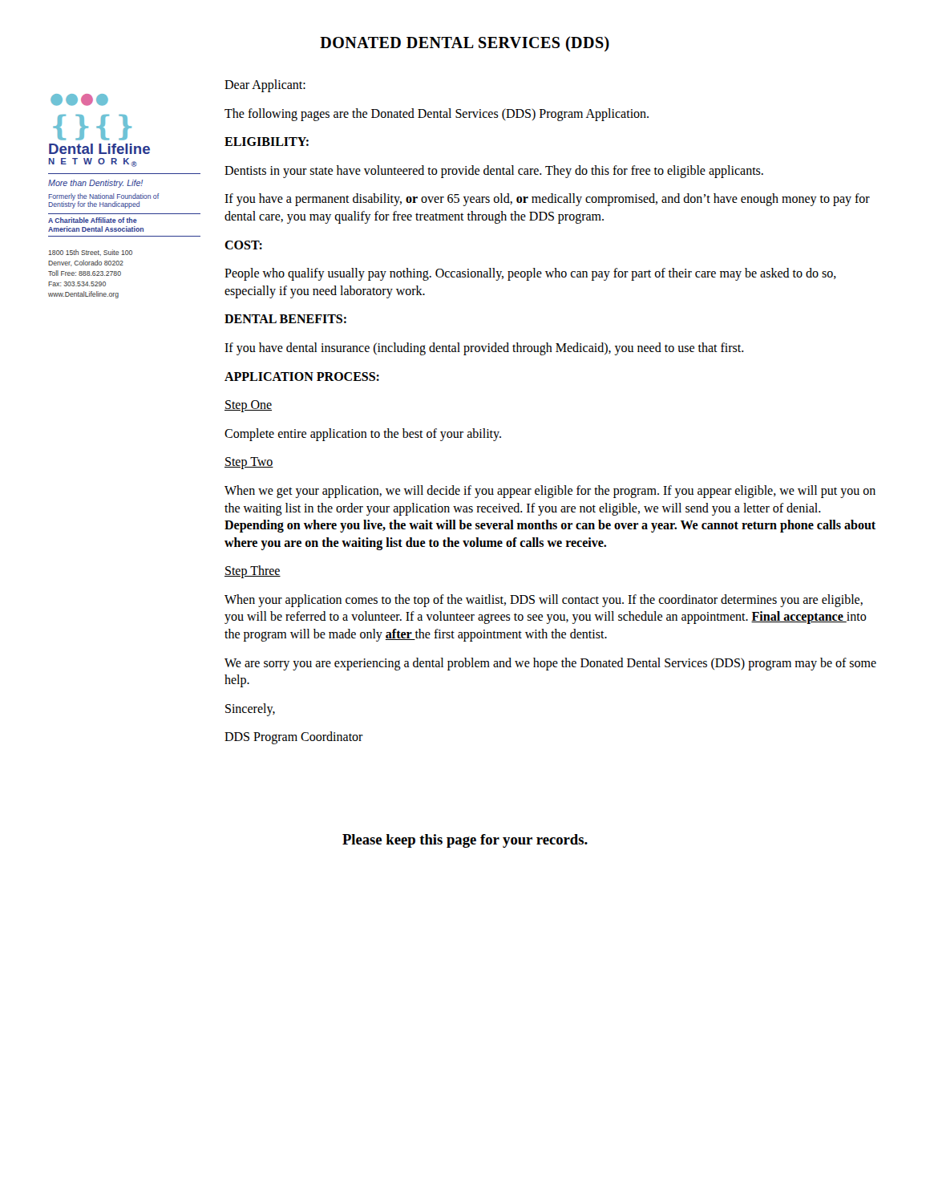DONATED DENTAL SERVICES (DDS)
●●●●
❴❵❴❵
Dental Lifeline N E T W O R K®
More than Dentistry. Life!
Formerly the National Foundation of
Dentistry for the Handicapped
A Charitable Affiliate of the
American Dental Association
1800 15th Street, Suite 100
Denver, Colorado 80202
Toll Free: 888.623.2780
Fax: 303.534.5290
www.DentalLifeline.org
Dear Applicant:
The following pages are the Donated Dental Services (DDS) Program Application.
ELIGIBILITY:
Dentists in your state have volunteered to provide dental care. They do this for free to eligible applicants.
If you have a permanent disability, or over 65 years old, or medically compromised, and don’t have enough money to pay for dental care, you may qualify for free treatment through the DDS program.
COST:
People who qualify usually pay nothing. Occasionally, people who can pay for part of their care may be asked to do so, especially if you need laboratory work.
DENTAL BENEFITS:
If you have dental insurance (including dental provided through Medicaid), you need to use that first.
APPLICATION PROCESS:
Step One
Complete entire application to the best of your ability.
Step Two
When we get your application, we will decide if you appear eligible for the program. If you appear eligible, we will put you on the waiting list in the order your application was received. If you are not eligible, we will send you a letter of denial. Depending on where you live, the wait will be several months or can be over a year. We cannot return phone calls about where you are on the waiting list due to the volume of calls we receive.
Step Three
When your application comes to the top of the waitlist, DDS will contact you. If the coordinator determines you are eligible, you will be referred to a volunteer. If a volunteer agrees to see you, you will schedule an appointment. Final acceptance into the program will be made only after the first appointment with the dentist.
We are sorry you are experiencing a dental problem and we hope the Donated Dental Services (DDS) program may be of some help.
Sincerely,
DDS Program Coordinator
Please keep this page for your records.